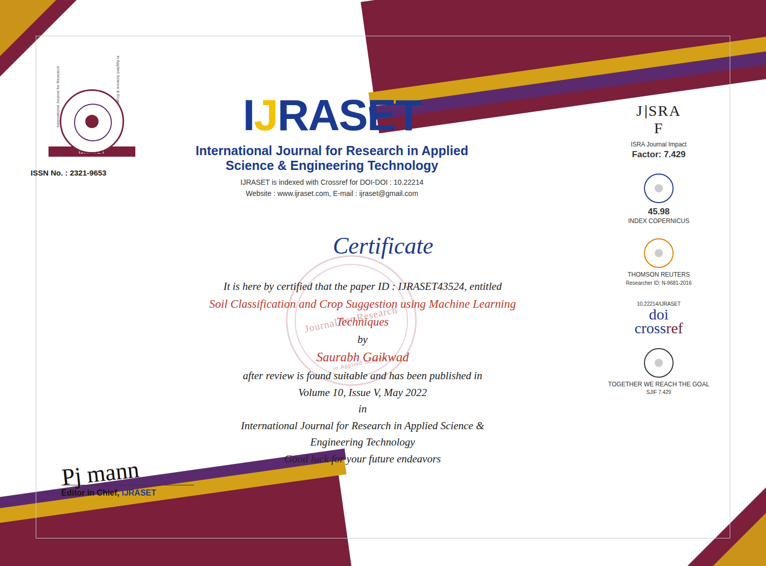International Journal for Research
in Applied Science & Engineering Technology
IJRASET
ISSN No. : 2321-9653
IJRASET
International Journal for Research in Applied
Science & Engineering Technology
IJRASET is indexed with Crossref for DOI-DOI : 10.22214
Website : www.ijraset.com, E-mail : ijraset@gmail.com
Certificate
J SRA
F
ISRA Journal Impact
Factor: 7.429
45.98
INDEX COPERNICUS
THOMSON REUTERS
Researcher ID: N-9681-2016
10.22214/IJRASET
doi
crossref
TOGETHER WE REACH THE GOAL
SJIF 7.429
Journal for Research
in Applied Science
It is here by certified that the paper ID : IJRASET43524, entitled
Soil Classification and Crop Suggestion using Machine Learning
Techniques
by
Saurabh Gaikwad
after review is found suitable and has been published in
Volume 10, Issue V, May 2022
in
International Journal for Research in Applied Science &
Engineering Technology
Good luck for your future endeavors
Pj mann
Editor in Chief, iJRASET